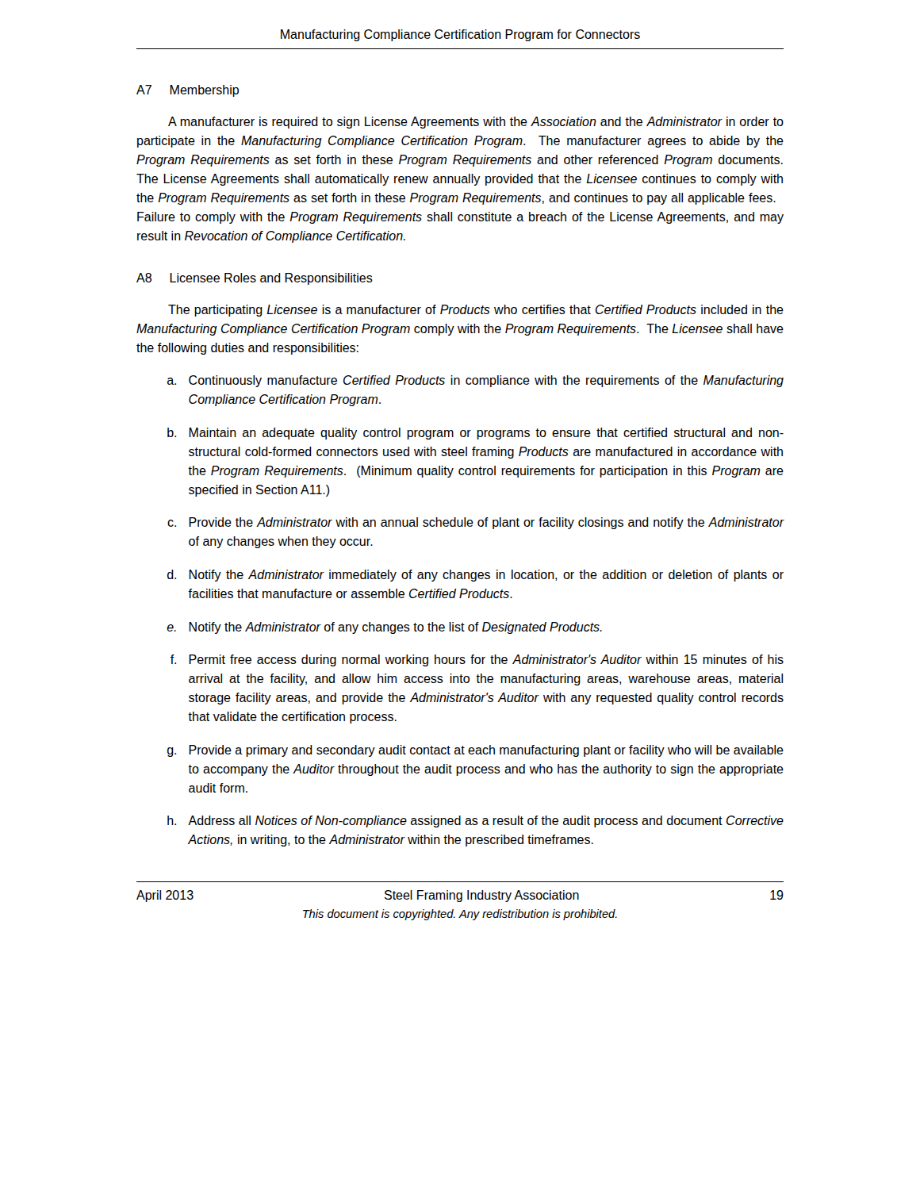Manufacturing Compliance Certification Program for Connectors
A7 Membership
A manufacturer is required to sign License Agreements with the Association and the Administrator in order to participate in the Manufacturing Compliance Certification Program. The manufacturer agrees to abide by the Program Requirements as set forth in these Program Requirements and other referenced Program documents. The License Agreements shall automatically renew annually provided that the Licensee continues to comply with the Program Requirements as set forth in these Program Requirements, and continues to pay all applicable fees. Failure to comply with the Program Requirements shall constitute a breach of the License Agreements, and may result in Revocation of Compliance Certification.
A8 Licensee Roles and Responsibilities
The participating Licensee is a manufacturer of Products who certifies that Certified Products included in the Manufacturing Compliance Certification Program comply with the Program Requirements. The Licensee shall have the following duties and responsibilities:
Continuously manufacture Certified Products in compliance with the requirements of the Manufacturing Compliance Certification Program.
Maintain an adequate quality control program or programs to ensure that certified structural and non-structural cold-formed connectors used with steel framing Products are manufactured in accordance with the Program Requirements. (Minimum quality control requirements for participation in this Program are specified in Section A11.)
Provide the Administrator with an annual schedule of plant or facility closings and notify the Administrator of any changes when they occur.
Notify the Administrator immediately of any changes in location, or the addition or deletion of plants or facilities that manufacture or assemble Certified Products.
Notify the Administrator of any changes to the list of Designated Products.
Permit free access during normal working hours for the Administrator's Auditor within 15 minutes of his arrival at the facility, and allow him access into the manufacturing areas, warehouse areas, material storage facility areas, and provide the Administrator's Auditor with any requested quality control records that validate the certification process.
Provide a primary and secondary audit contact at each manufacturing plant or facility who will be available to accompany the Auditor throughout the audit process and who has the authority to sign the appropriate audit form.
Address all Notices of Non-compliance assigned as a result of the audit process and document Corrective Actions, in writing, to the Administrator within the prescribed timeframes.
April 2013 Steel Framing Industry Association 19
This document is copyrighted. Any redistribution is prohibited.